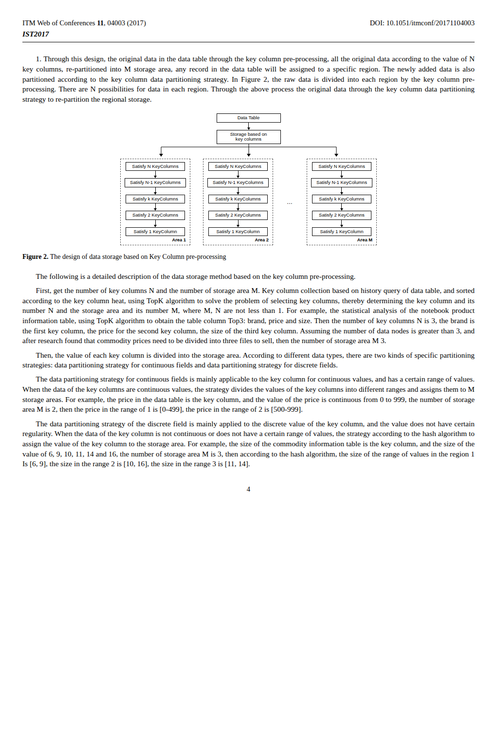ITM Web of Conferences 11, 04003 (2017)
IST2017
DOI: 10.1051/itmconf/20171104003
1. Through this design, the original data in the data table through the key column pre-processing, all the original data according to the value of N key columns, re-partitioned into M storage area, any record in the data table will be assigned to a specific region. The newly added data is also partitioned according to the key column data partitioning strategy. In Figure 2, the raw data is divided into each region by the key column pre-processing. There are N possibilities for data in each region. Through the above process the original data through the key column data partitioning strategy to re-partition the regional storage.
Data Table
Storage based on
key columns
Satisfy N KeyColumns
Satisfy N-1 KeyColumns
Satisfy k KeyColumns
Satisfy 2 KeyColumns
Satisfy 1 KeyColumn
Area 1
Satisfy N KeyColumns
Satisfy N-1 KeyColumns
Satisfy k KeyColumns
Satisfy 2 KeyColumns
Satisfy 1 KeyColumn
Area 2
…
Satisfy N KeyColumns
Satisfy N-1 KeyColumns
Satisfy k KeyColumns
Satisfy 2 KeyColumns
Satisfy 1 KeyColumn
Area M
Figure 2. The design of data storage based on Key Column pre-processing
The following is a detailed description of the data storage method based on the key column pre-processing.
First, get the number of key columns N and the number of storage area M. Key column collection based on history query of data table, and sorted according to the key column heat, using TopK algorithm to solve the problem of selecting key columns, thereby determining the key column and its number N and the storage area and its number M, where M, N are not less than 1. For example, the statistical analysis of the notebook product information table, using TopK algorithm to obtain the table column Top3: brand, price and size. Then the number of key columns N is 3, the brand is the first key column, the price for the second key column, the size of the third key column. Assuming the number of data nodes is greater than 3, and after research found that commodity prices need to be divided into three files to sell, then the number of storage area M 3.
Then, the value of each key column is divided into the storage area. According to different data types, there are two kinds of specific partitioning strategies: data partitioning strategy for continuous fields and data partitioning strategy for discrete fields.
The data partitioning strategy for continuous fields is mainly applicable to the key column for continuous values, and has a certain range of values. When the data of the key columns are continuous values, the strategy divides the values of the key columns into different ranges and assigns them to M storage areas. For example, the price in the data table is the key column, and the value of the price is continuous from 0 to 999, the number of storage area M is 2, then the price in the range of 1 is [0-499], the price in the range of 2 is [500-999].
The data partitioning strategy of the discrete field is mainly applied to the discrete value of the key column, and the value does not have certain regularity. When the data of the key column is not continuous or does not have a certain range of values, the strategy according to the hash algorithm to assign the value of the key column to the storage area. For example, the size of the commodity information table is the key column, and the size of the value of 6, 9, 10, 11, 14 and 16, the number of storage area M is 3, then according to the hash algorithm, the size of the range of values in the region 1 Is [6, 9], the size in the range 2 is [10, 16], the size in the range 3 is [11, 14].
4